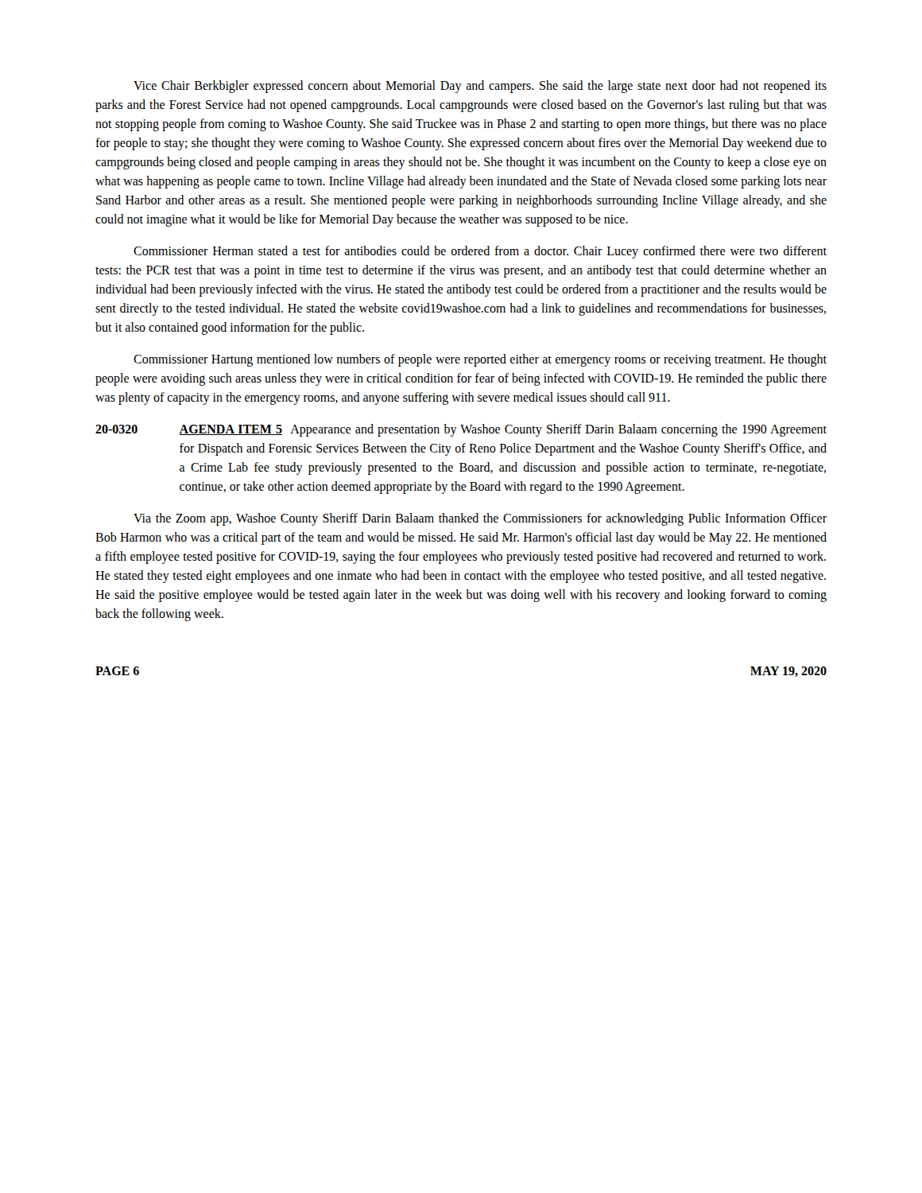Vice Chair Berkbigler expressed concern about Memorial Day and campers. She said the large state next door had not reopened its parks and the Forest Service had not opened campgrounds. Local campgrounds were closed based on the Governor's last ruling but that was not stopping people from coming to Washoe County. She said Truckee was in Phase 2 and starting to open more things, but there was no place for people to stay; she thought they were coming to Washoe County. She expressed concern about fires over the Memorial Day weekend due to campgrounds being closed and people camping in areas they should not be. She thought it was incumbent on the County to keep a close eye on what was happening as people came to town. Incline Village had already been inundated and the State of Nevada closed some parking lots near Sand Harbor and other areas as a result. She mentioned people were parking in neighborhoods surrounding Incline Village already, and she could not imagine what it would be like for Memorial Day because the weather was supposed to be nice.
Commissioner Herman stated a test for antibodies could be ordered from a doctor. Chair Lucey confirmed there were two different tests: the PCR test that was a point in time test to determine if the virus was present, and an antibody test that could determine whether an individual had been previously infected with the virus. He stated the antibody test could be ordered from a practitioner and the results would be sent directly to the tested individual. He stated the website covid19washoe.com had a link to guidelines and recommendations for businesses, but it also contained good information for the public.
Commissioner Hartung mentioned low numbers of people were reported either at emergency rooms or receiving treatment. He thought people were avoiding such areas unless they were in critical condition for fear of being infected with COVID-19. He reminded the public there was plenty of capacity in the emergency rooms, and anyone suffering with severe medical issues should call 911.
20-0320
AGENDA ITEM 5 Appearance and presentation by Washoe County Sheriff Darin Balaam concerning the 1990 Agreement for Dispatch and Forensic Services Between the City of Reno Police Department and the Washoe County Sheriff's Office, and a Crime Lab fee study previously presented to the Board, and discussion and possible action to terminate, re-negotiate, continue, or take other action deemed appropriate by the Board with regard to the 1990 Agreement.
Via the Zoom app, Washoe County Sheriff Darin Balaam thanked the Commissioners for acknowledging Public Information Officer Bob Harmon who was a critical part of the team and would be missed. He said Mr. Harmon's official last day would be May 22. He mentioned a fifth employee tested positive for COVID-19, saying the four employees who previously tested positive had recovered and returned to work. He stated they tested eight employees and one inmate who had been in contact with the employee who tested positive, and all tested negative. He said the positive employee would be tested again later in the week but was doing well with his recovery and looking forward to coming back the following week.
PAGE 6 MAY 19, 2020